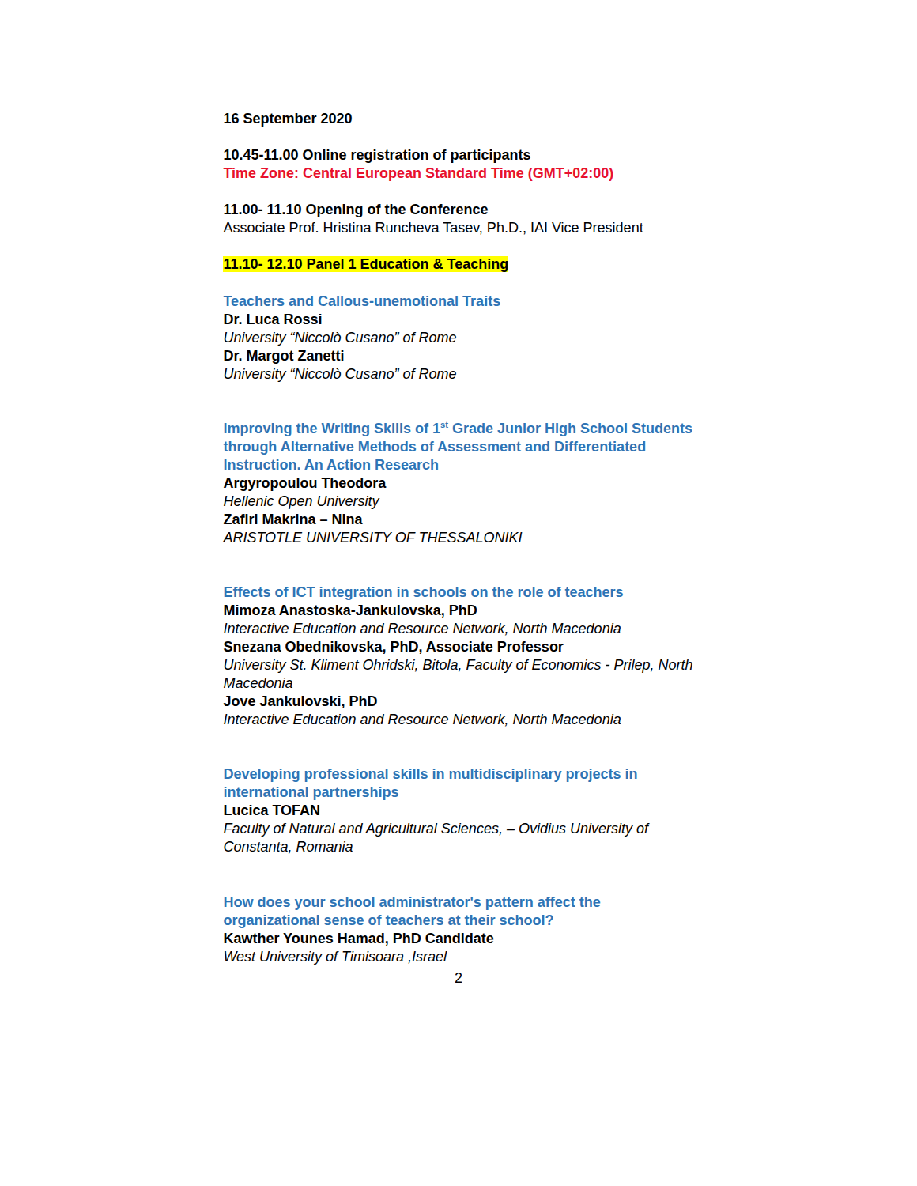16 September 2020
10.45-11.00 Online registration of participants
Time Zone: Central European Standard Time (GMT+02:00)
11.00- 11.10 Opening of the Conference
Associate Prof. Hristina Runcheva Tasev, Ph.D., IAI Vice President
11.10- 12.10 Panel 1 Education & Teaching
Teachers and Callous-unemotional Traits
Dr. Luca Rossi
University “Niccolò Cusano” of Rome
Dr. Margot Zanetti
University “Niccolò Cusano” of Rome
Improving the Writing Skills of 1st Grade Junior High School Students through Alternative Methods of Assessment and Differentiated Instruction. An Action Research
Argyropoulou Theodora
Hellenic Open University
Zafiri Makrina – Nina
ARISTOTLE UNIVERSITY OF THESSALONIKI
Effects of ICT integration in schools on the role of teachers
Mimoza Anastoska-Jankulovska, PhD
Interactive Education and Resource Network, North Macedonia
Snezana Obednikovska, PhD, Associate Professor
University St. Kliment Ohridski, Bitola, Faculty of Economics - Prilep, North Macedonia
Jove Jankulovski, PhD
Interactive Education and Resource Network, North Macedonia
Developing professional skills in multidisciplinary projects in international partnerships
Lucica TOFAN
Faculty of Natural and Agricultural Sciences, – Ovidius University of Constanta, Romania
How does your school administrator's pattern affect the organizational sense of teachers at their school?
Kawther Younes Hamad, PhD Candidate
West University of Timisoara ,Israel
2